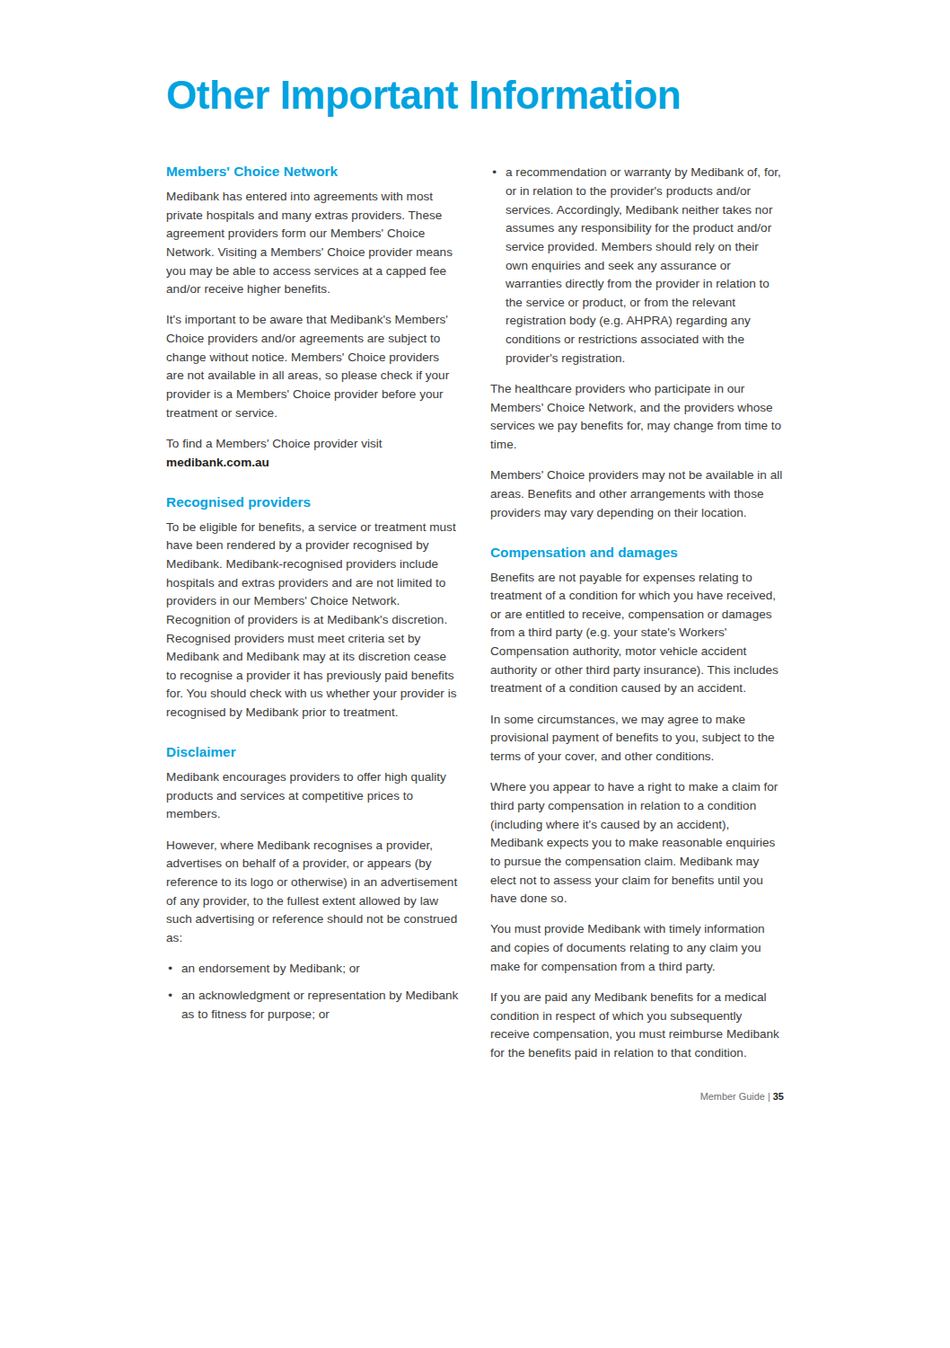Other Important Information
Members' Choice Network
Medibank has entered into agreements with most private hospitals and many extras providers. These agreement providers form our Members' Choice Network. Visiting a Members' Choice provider means you may be able to access services at a capped fee and/or receive higher benefits.
It's important to be aware that Medibank's Members' Choice providers and/or agreements are subject to change without notice. Members' Choice providers are not available in all areas, so please check if your provider is a Members' Choice provider before your treatment or service.
To find a Members' Choice provider visit medibank.com.au
Recognised providers
To be eligible for benefits, a service or treatment must have been rendered by a provider recognised by Medibank. Medibank-recognised providers include hospitals and extras providers and are not limited to providers in our Members' Choice Network. Recognition of providers is at Medibank's discretion. Recognised providers must meet criteria set by Medibank and Medibank may at its discretion cease to recognise a provider it has previously paid benefits for. You should check with us whether your provider is recognised by Medibank prior to treatment.
Disclaimer
Medibank encourages providers to offer high quality products and services at competitive prices to members.
However, where Medibank recognises a provider, advertises on behalf of a provider, or appears (by reference to its logo or otherwise) in an advertisement of any provider, to the fullest extent allowed by law such advertising or reference should not be construed as:
an endorsement by Medibank; or
an acknowledgment or representation by Medibank as to fitness for purpose; or
a recommendation or warranty by Medibank of, for, or in relation to the provider's products and/or services. Accordingly, Medibank neither takes nor assumes any responsibility for the product and/or service provided. Members should rely on their own enquiries and seek any assurance or warranties directly from the provider in relation to the service or product, or from the relevant registration body (e.g. AHPRA) regarding any conditions or restrictions associated with the provider's registration.
The healthcare providers who participate in our Members' Choice Network, and the providers whose services we pay benefits for, may change from time to time.
Members' Choice providers may not be available in all areas. Benefits and other arrangements with those providers may vary depending on their location.
Compensation and damages
Benefits are not payable for expenses relating to treatment of a condition for which you have received, or are entitled to receive, compensation or damages from a third party (e.g. your state's Workers' Compensation authority, motor vehicle accident authority or other third party insurance). This includes treatment of a condition caused by an accident.
In some circumstances, we may agree to make provisional payment of benefits to you, subject to the terms of your cover, and other conditions.
Where you appear to have a right to make a claim for third party compensation in relation to a condition (including where it's caused by an accident), Medibank expects you to make reasonable enquiries to pursue the compensation claim. Medibank may elect not to assess your claim for benefits until you have done so.
You must provide Medibank with timely information and copies of documents relating to any claim you make for compensation from a third party.
If you are paid any Medibank benefits for a medical condition in respect of which you subsequently receive compensation, you must reimburse Medibank for the benefits paid in relation to that condition.
Member Guide | 35